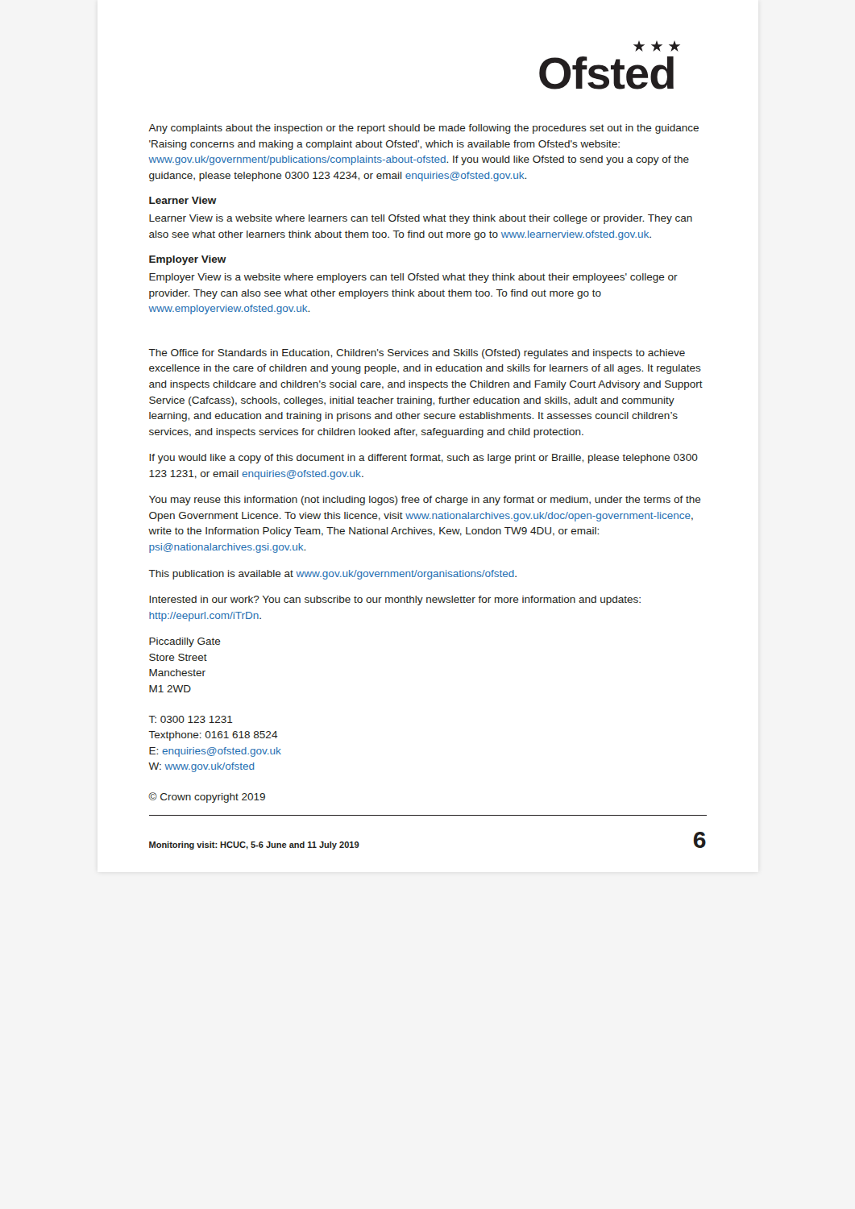Ofsted
Any complaints about the inspection or the report should be made following the procedures set out in the guidance 'Raising concerns and making a complaint about Ofsted', which is available from Ofsted's website: www.gov.uk/government/publications/complaints-about-ofsted. If you would like Ofsted to send you a copy of the guidance, please telephone 0300 123 4234, or email enquiries@ofsted.gov.uk.
Learner View
Learner View is a website where learners can tell Ofsted what they think about their college or provider. They can also see what other learners think about them too. To find out more go to www.learnerview.ofsted.gov.uk.
Employer View
Employer View is a website where employers can tell Ofsted what they think about their employees' college or provider. They can also see what other employers think about them too. To find out more go to www.employerview.ofsted.gov.uk.
The Office for Standards in Education, Children's Services and Skills (Ofsted) regulates and inspects to achieve excellence in the care of children and young people, and in education and skills for learners of all ages. It regulates and inspects childcare and children's social care, and inspects the Children and Family Court Advisory and Support Service (Cafcass), schools, colleges, initial teacher training, further education and skills, adult and community learning, and education and training in prisons and other secure establishments. It assesses council children’s services, and inspects services for children looked after, safeguarding and child protection.
If you would like a copy of this document in a different format, such as large print or Braille, please telephone 0300 123 1231, or email enquiries@ofsted.gov.uk.
You may reuse this information (not including logos) free of charge in any format or medium, under the terms of the Open Government Licence. To view this licence, visit www.nationalarchives.gov.uk/doc/open-government-licence, write to the Information Policy Team, The National Archives, Kew, London TW9 4DU, or email: psi@nationalarchives.gsi.gov.uk.
This publication is available at www.gov.uk/government/organisations/ofsted.
Interested in our work? You can subscribe to our monthly newsletter for more information and updates: http://eepurl.com/iTrDn.
Piccadilly Gate
Store Street
Manchester
M1 2WD
T: 0300 123 1231
Textphone: 0161 618 8524
E: enquiries@ofsted.gov.uk
W: www.gov.uk/ofsted
© Crown copyright 2019
Monitoring visit: HCUC, 5-6 June and 11 July 2019
6